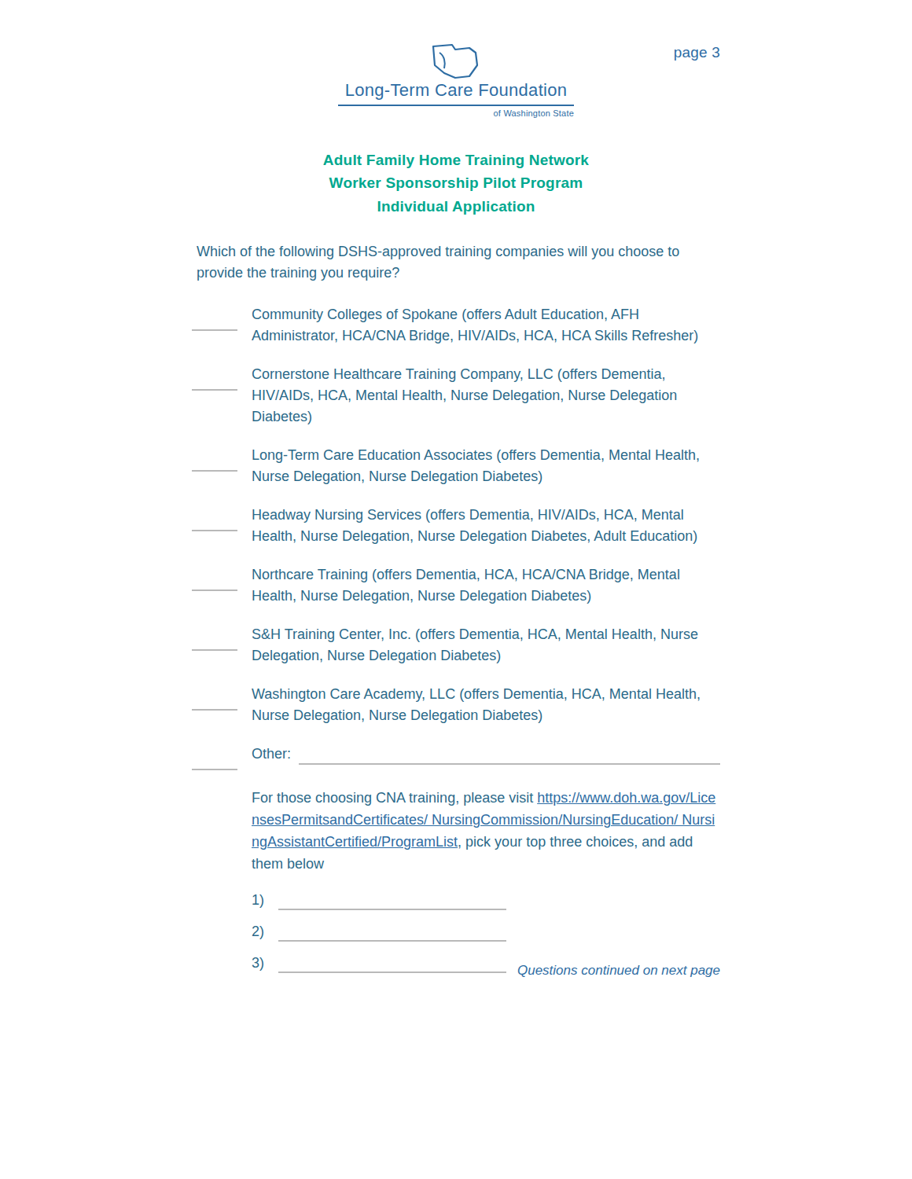page 3
Long-Term Care Foundation
of Washington State
Adult Family Home Training Network
Worker Sponsorship Pilot Program
Individual Application
Which of the following DSHS-approved training companies will you choose to provide the training you require?
Community Colleges of Spokane (offers Adult Education, AFH Administrator, HCA/CNA Bridge, HIV/AIDs, HCA, HCA Skills Refresher)
Cornerstone Healthcare Training Company, LLC (offers Dementia, HIV/AIDs, HCA, Mental Health, Nurse Delegation, Nurse Delegation Diabetes)
Long-Term Care Education Associates (offers Dementia, Mental Health, Nurse Delegation, Nurse Delegation Diabetes)
Headway Nursing Services (offers Dementia, HIV/AIDs, HCA, Mental Health, Nurse Delegation, Nurse Delegation Diabetes, Adult Education)
Northcare Training (offers Dementia, HCA, HCA/CNA Bridge, Mental Health, Nurse Delegation, Nurse Delegation Diabetes)
S&H Training Center, Inc. (offers Dementia, HCA, Mental Health, Nurse Delegation, Nurse Delegation Diabetes)
Washington Care Academy, LLC (offers Dementia, HCA, Mental Health, Nurse Delegation, Nurse Delegation Diabetes)
Other:
For those choosing CNA training, please visit https://www.doh.wa.gov/LicensesPermitsandCertificates/ NursingCommission/NursingEducation/ NursingAssistantCertified/ProgramList, pick your top three choices, and add them below
Questions continued on next page